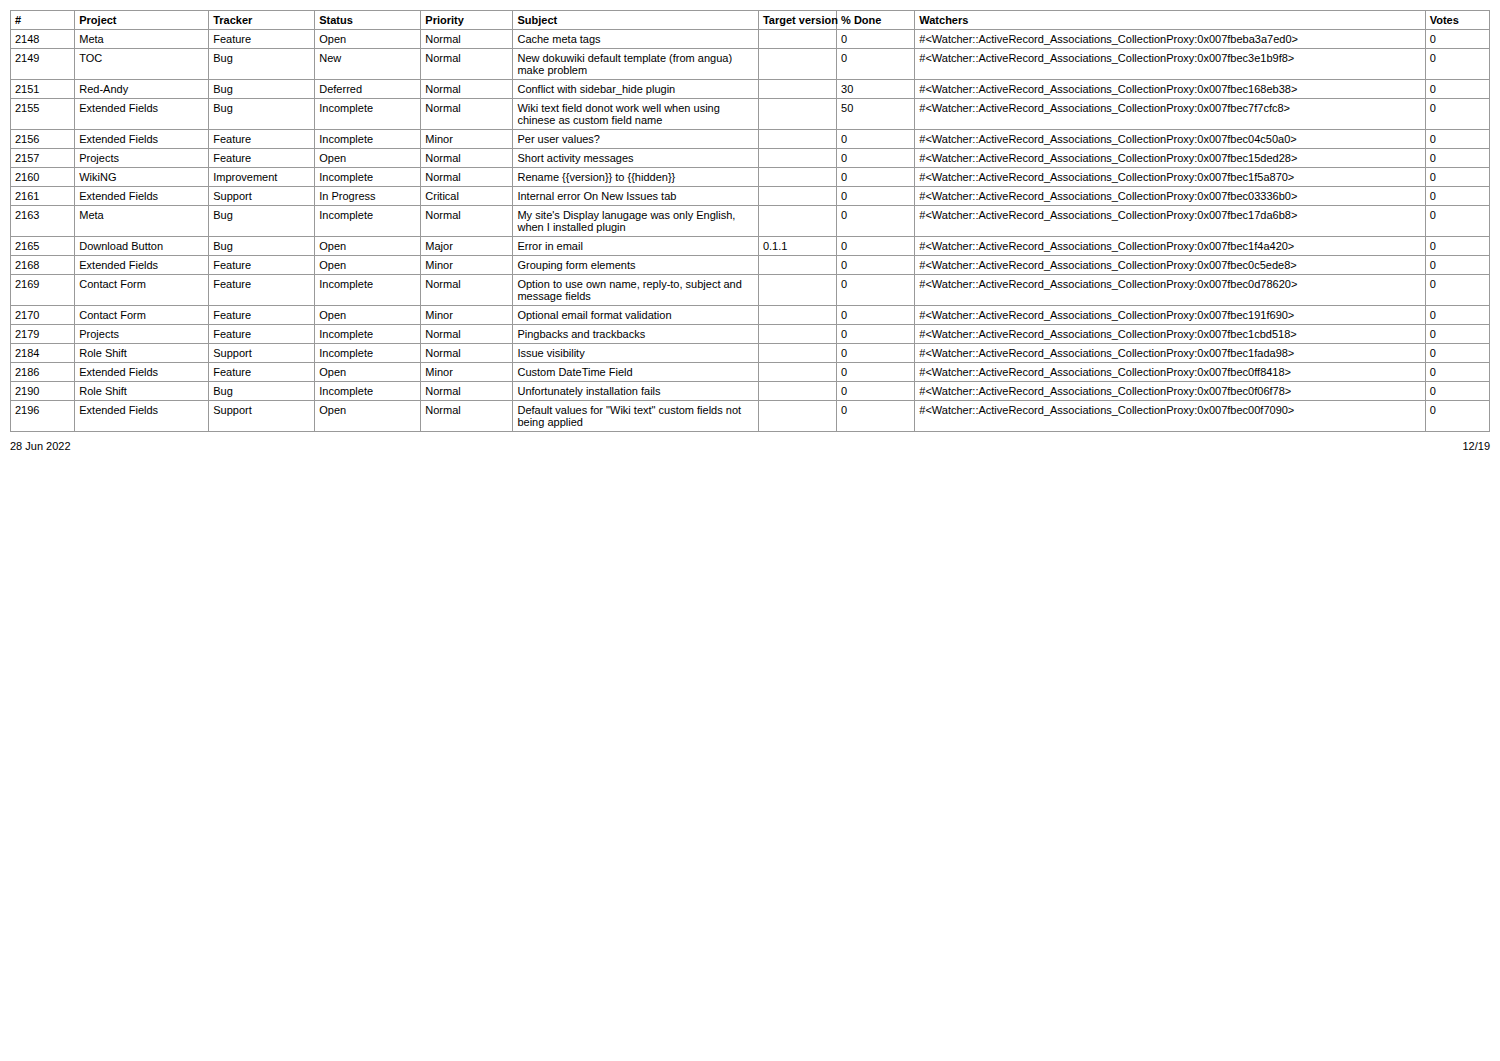| # | Project | Tracker | Status | Priority | Subject | Target version | % Done | Watchers | Votes |
| --- | --- | --- | --- | --- | --- | --- | --- | --- | --- |
| 2148 | Meta | Feature | Open | Normal | Cache meta tags | | 0 | #<Watcher::ActiveRecord_Associations_CollectionProxy:0x007fbeba3a7ed0> | 0 |
| 2149 | TOC | Bug | New | Normal | New dokuwiki default template (from angua) make problem | | 0 | #<Watcher::ActiveRecord_Associations_CollectionProxy:0x007fbec3e1b9f8> | 0 |
| 2151 | Red-Andy | Bug | Deferred | Normal | Conflict with sidebar_hide plugin | | 30 | #<Watcher::ActiveRecord_Associations_CollectionProxy:0x007fbec168eb38> | 0 |
| 2155 | Extended Fields | Bug | Incomplete | Normal | Wiki text field donot work well when using chinese as custom field name | | 50 | #<Watcher::ActiveRecord_Associations_CollectionProxy:0x007fbec7f7cfc8> | 0 |
| 2156 | Extended Fields | Feature | Incomplete | Minor | Per user values? | | 0 | #<Watcher::ActiveRecord_Associations_CollectionProxy:0x007fbec04c50a0> | 0 |
| 2157 | Projects | Feature | Open | Normal | Short activity messages | | 0 | #<Watcher::ActiveRecord_Associations_CollectionProxy:0x007fbec15ded28> | 0 |
| 2160 | WikiNG | Improvement | Incomplete | Normal | Rename {{version}} to {{hidden}} | | 0 | #<Watcher::ActiveRecord_Associations_CollectionProxy:0x007fbec1f5a870> | 0 |
| 2161 | Extended Fields | Support | In Progress | Critical | Internal error On New Issues tab | | 0 | #<Watcher::ActiveRecord_Associations_CollectionProxy:0x007fbec03336b0> | 0 |
| 2163 | Meta | Bug | Incomplete | Normal | My site's Display lanugage was only English, when I installed plugin | | 0 | #<Watcher::ActiveRecord_Associations_CollectionProxy:0x007fbec17da6b8> | 0 |
| 2165 | Download Button | Bug | Open | Major | Error in email | 0.1.1 | 0 | #<Watcher::ActiveRecord_Associations_CollectionProxy:0x007fbec1f4a420> | 0 |
| 2168 | Extended Fields | Feature | Open | Minor | Grouping form elements | | 0 | #<Watcher::ActiveRecord_Associations_CollectionProxy:0x007fbec0c5ede8> | 0 |
| 2169 | Contact Form | Feature | Incomplete | Normal | Option to use own name, reply-to, subject and message fields | | 0 | #<Watcher::ActiveRecord_Associations_CollectionProxy:0x007fbec0d78620> | 0 |
| 2170 | Contact Form | Feature | Open | Minor | Optional email format validation | | 0 | #<Watcher::ActiveRecord_Associations_CollectionProxy:0x007fbec191f690> | 0 |
| 2179 | Projects | Feature | Incomplete | Normal | Pingbacks and trackbacks | | 0 | #<Watcher::ActiveRecord_Associations_CollectionProxy:0x007fbec1cbd518> | 0 |
| 2184 | Role Shift | Support | Incomplete | Normal | Issue visibility | | 0 | #<Watcher::ActiveRecord_Associations_CollectionProxy:0x007fbec1fada98> | 0 |
| 2186 | Extended Fields | Feature | Open | Minor | Custom DateTime Field | | 0 | #<Watcher::ActiveRecord_Associations_CollectionProxy:0x007fbec0ff8418> | 0 |
| 2190 | Role Shift | Bug | Incomplete | Normal | Unfortunately installation fails | | 0 | #<Watcher::ActiveRecord_Associations_CollectionProxy:0x007fbec0f06f78> | 0 |
| 2196 | Extended Fields | Support | Open | Normal | Default values for "Wiki text" custom fields not being applied | | 0 | #<Watcher::ActiveRecord_Associations_CollectionProxy:0x007fbec00f7090> | 0 |
28 Jun 2022 12/19